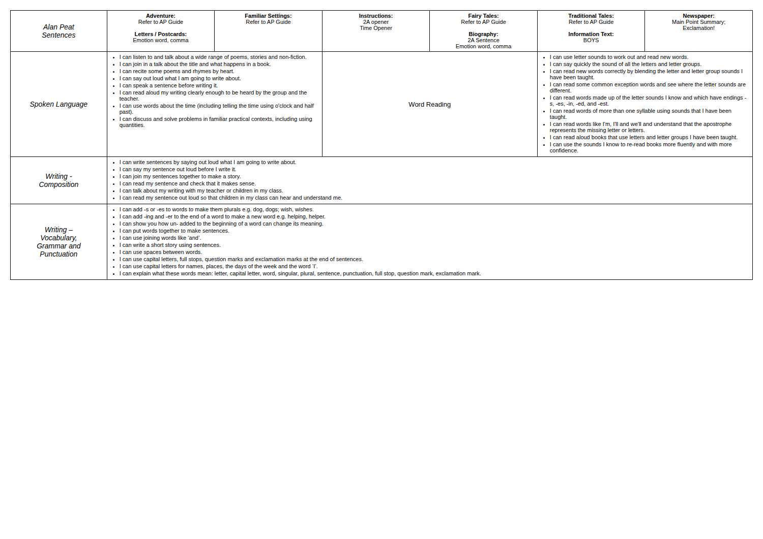| Alan Peat Sentences | Adventure: Refer to AP Guide Letters / Postcards: Emotion word, comma | Familiar Settings: Refer to AP Guide | Instructions: 2A opener Time Opener | Fairy Tales: Refer to AP Guide Biography: 2A Sentence Emotion word, comma | Traditional Tales: Refer to AP Guide Information Text: BOYS | Newspaper: Main Point Summary; Exclamation! |
| Spoken Language | I can listen to and talk about a wide range of poems, stories and non-fiction. I can join in a talk about the title and what happens in a book. I can recite some poems and rhymes by heart. I can say out loud what I am going to write about. I can speak a sentence before writing it. I can read aloud my writing clearly enough to be heard by the group and the teacher. I can use words about the time (including telling the time using o'clock and half past). I can discuss and solve problems in familiar practical contexts, including using quantities. | Word Reading | I can use letter sounds to work out and read new words. I can say quickly the sound of all the letters and letter groups. I can read new words correctly by blending the letter and letter group sounds I have been taught. I can read some common exception words and see where the letter sounds are different. I can read words made up of the letter sounds I know and which have endings -s, -es, -in, -ed, and -est. I can read words of more than one syllable using sounds that I have been taught. I can read words like I'm, I'll and we'll and understand that the apostrophe represents the missing letter or letters. I can read aloud books that use letters and letter groups I have been taught. I can use the sounds I know to re-read books more fluently and with more confidence. |
| Writing - Composition | I can write sentences by saying out loud what I am going to write about. I can say my sentence out loud before I write it. I can join my sentences together to make a story. I can read my sentence and check that it makes sense. I can talk about my writing with my teacher or children in my class. I can read my sentence out loud so that children in my class can hear and understand me. |
| Writing – Vocabulary, Grammar and Punctuation | I can add -s or -es to words to make them plurals e.g. dog, dogs; wish, wishes. I can add -ing and -er to the end of a word to make a new word e.g. helping, helper. I can show you how un- added to the beginning of a word can change its meaning. I can put words together to make sentences. I can use joining words like ‘and’. I can write a short story using sentences. I can use spaces between words. I can use capital letters, full stops, question marks and exclamation marks at the end of sentences. I can use capital letters for names, places, the days of the week and the word ‘I’. I can explain what these words mean: letter, capital letter, word, singular, plural, sentence, punctuation, full stop, question mark, exclamation mark. |